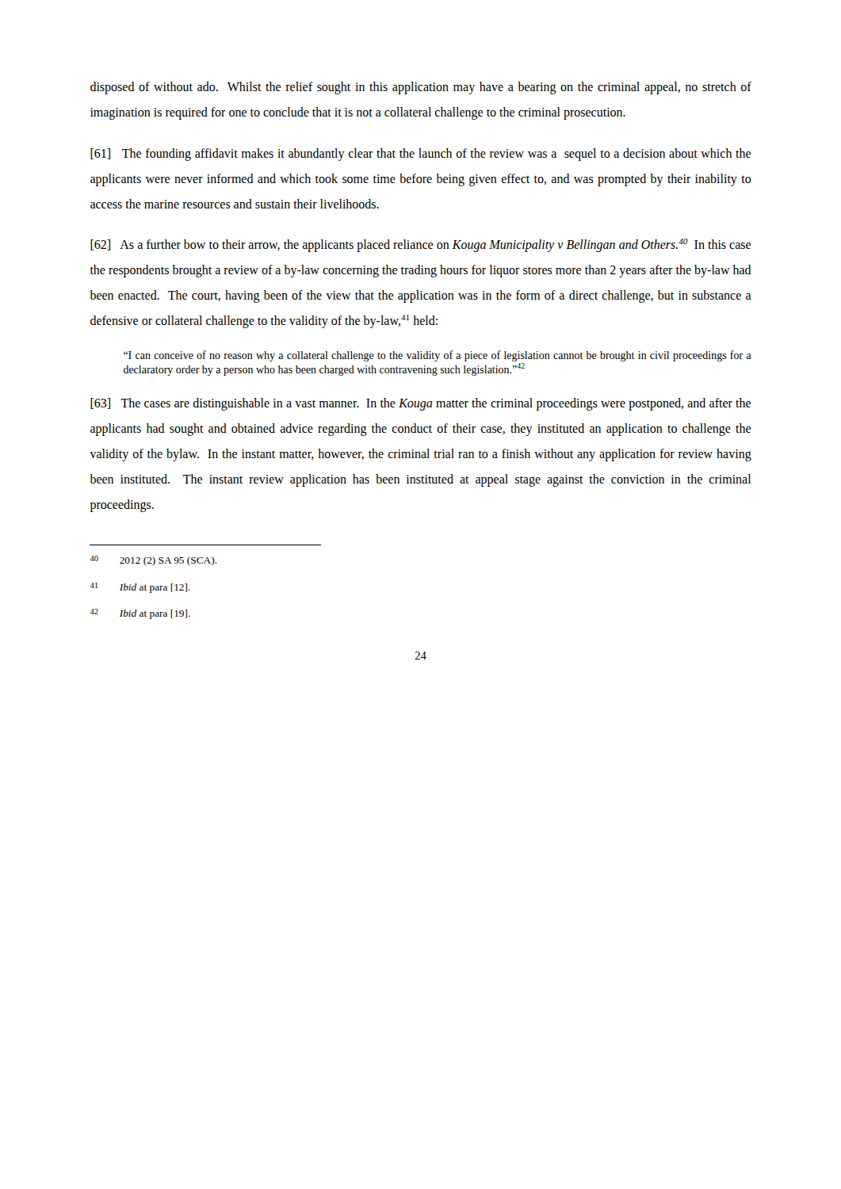disposed of without ado. Whilst the relief sought in this application may have a bearing on the criminal appeal, no stretch of imagination is required for one to conclude that it is not a collateral challenge to the criminal prosecution.
[61] The founding affidavit makes it abundantly clear that the launch of the review was a sequel to a decision about which the applicants were never informed and which took some time before being given effect to, and was prompted by their inability to access the marine resources and sustain their livelihoods.
[62] As a further bow to their arrow, the applicants placed reliance on Kouga Municipality v Bellingan and Others.40 In this case the respondents brought a review of a by-law concerning the trading hours for liquor stores more than 2 years after the by-law had been enacted. The court, having been of the view that the application was in the form of a direct challenge, but in substance a defensive or collateral challenge to the validity of the by-law,41 held:
“I can conceive of no reason why a collateral challenge to the validity of a piece of legislation cannot be brought in civil proceedings for a declaratory order by a person who has been charged with contravening such legislation.”42
[63] The cases are distinguishable in a vast manner. In the Kouga matter the criminal proceedings were postponed, and after the applicants had sought and obtained advice regarding the conduct of their case, they instituted an application to challenge the validity of the bylaw. In the instant matter, however, the criminal trial ran to a finish without any application for review having been instituted. The instant review application has been instituted at appeal stage against the conviction in the criminal proceedings.
402012 (2) SA 95 (SCA).
41 Ibid at para [12].
42 Ibid at para [19].
24